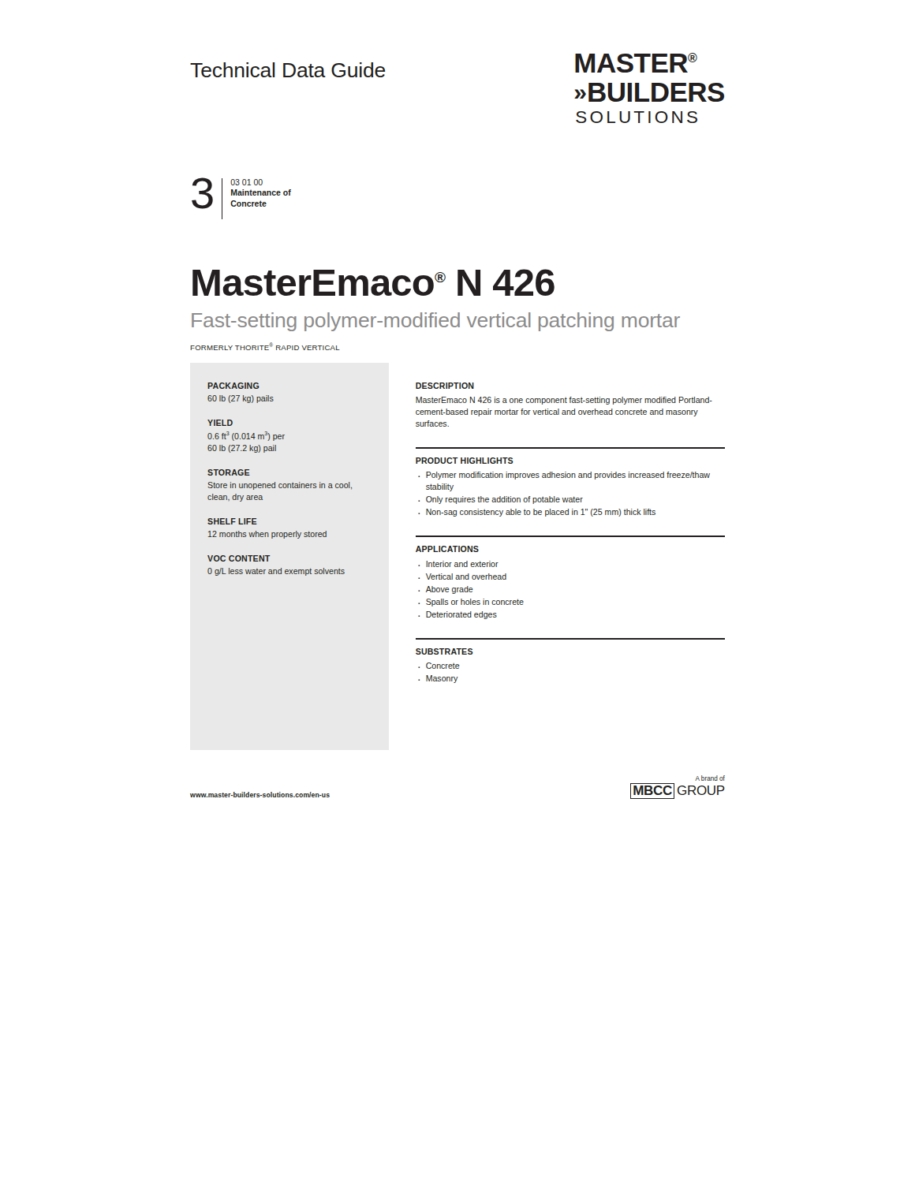Technical Data Guide
MASTER® »BUILDERS SOLUTIONS
3
03 01 00
Maintenance of
Concrete
MasterEmaco® N 426
Fast-setting polymer-modified vertical patching mortar
FORMERLY THORITE® RAPID VERTICAL
PACKAGING
60 lb (27 kg) pails
YIELD
0.6 ft3 (0.014 m3) per
60 lb (27.2 kg) pail
STORAGE
Store in unopened containers in a cool, clean, dry area
SHELF LIFE
12 months when properly stored
VOC CONTENT
0 g/L less water and exempt solvents
DESCRIPTION
MasterEmaco N 426 is a one component fast-setting polymer modified Portland-cement-based repair mortar for vertical and overhead concrete and masonry surfaces.
PRODUCT HIGHLIGHTS
Polymer modification improves adhesion and provides increased freeze/thaw stability
Only requires the addition of potable water
Non-sag consistency able to be placed in 1" (25 mm) thick lifts
APPLICATIONS
Interior and exterior
Vertical and overhead
Above grade
Spalls or holes in concrete
Deteriorated edges
SUBSTRATES
Concrete
Masonry
www.master-builders-solutions.com/en-us
A brand of MBCC GROUP